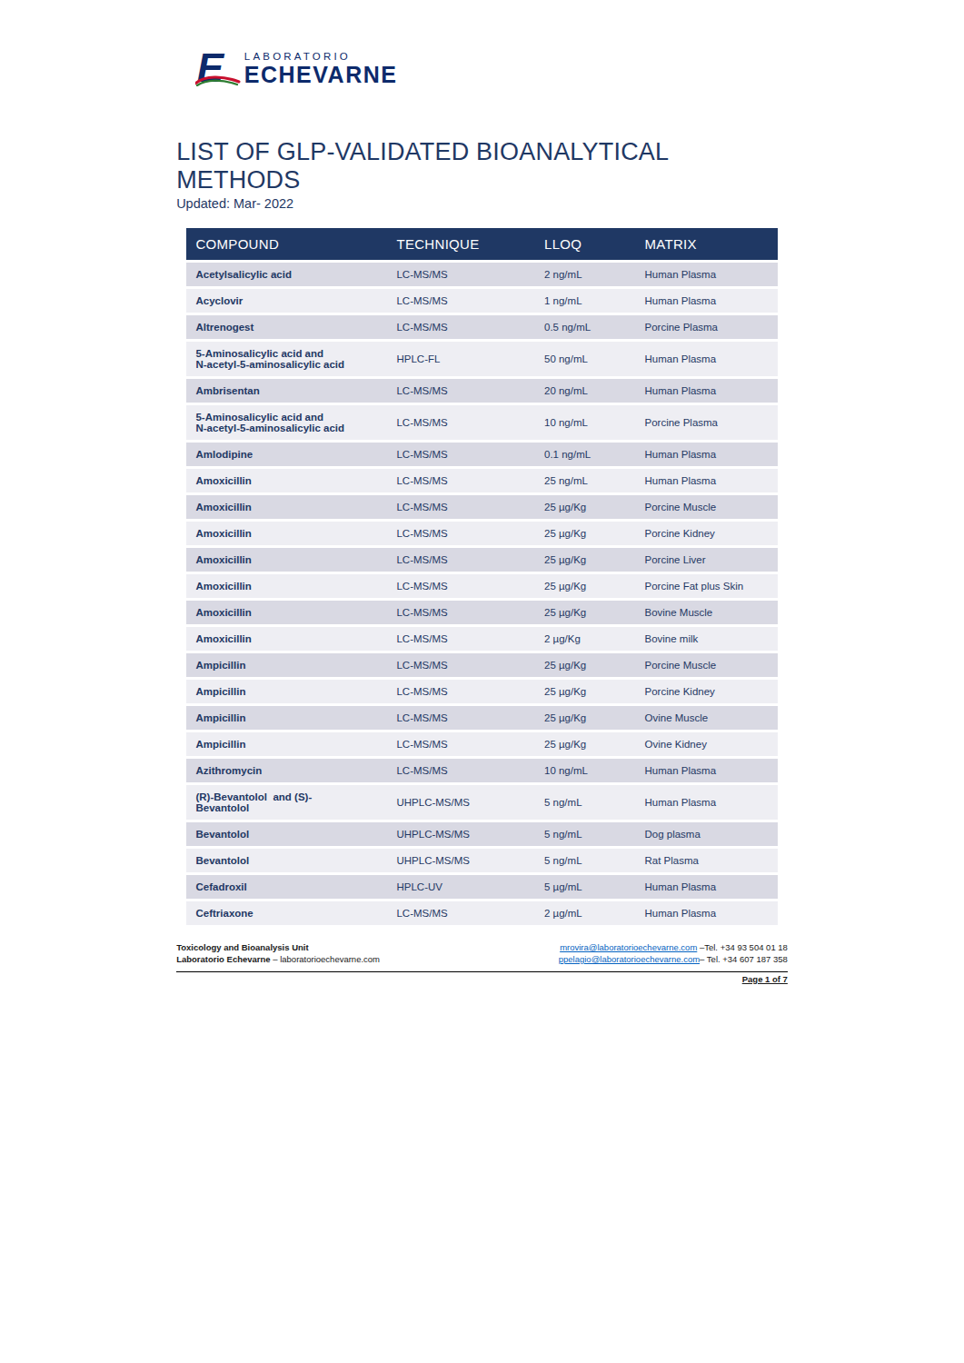E
LABORATORIO
ECHEVARNE
LIST OF GLP-VALIDATED BIOANALYTICAL METHODS
Updated: Mar- 2022
| COMPOUND | TECHNIQUE | LLOQ | MATRIX |
| --- | --- | --- | --- |
| Acetylsalicylic acid | LC-MS/MS | 2 ng/mL | Human Plasma |
| Acyclovir | LC-MS/MS | 1 ng/mL | Human Plasma |
| Altrenogest | LC-MS/MS | 0.5 ng/mL | Porcine Plasma |
| 5-Aminosalicylic acid and N-acetyl-5-aminosalicylic acid | HPLC-FL | 50 ng/mL | Human Plasma |
| Ambrisentan | LC-MS/MS | 20 ng/mL | Human Plasma |
| 5-Aminosalicylic acid and N-acetyl-5-aminosalicylic acid | LC-MS/MS | 10 ng/mL | Porcine Plasma |
| Amlodipine | LC-MS/MS | 0.1 ng/mL | Human Plasma |
| Amoxicillin | LC-MS/MS | 25 ng/mL | Human Plasma |
| Amoxicillin | LC-MS/MS | 25 µg/Kg | Porcine Muscle |
| Amoxicillin | LC-MS/MS | 25 µg/Kg | Porcine Kidney |
| Amoxicillin | LC-MS/MS | 25 µg/Kg | Porcine Liver |
| Amoxicillin | LC-MS/MS | 25 µg/Kg | Porcine Fat plus Skin |
| Amoxicillin | LC-MS/MS | 25 µg/Kg | Bovine Muscle |
| Amoxicillin | LC-MS/MS | 2 µg/Kg | Bovine milk |
| Ampicillin | LC-MS/MS | 25 µg/Kg | Porcine Muscle |
| Ampicillin | LC-MS/MS | 25 µg/Kg | Porcine Kidney |
| Ampicillin | LC-MS/MS | 25 µg/Kg | Ovine Muscle |
| Ampicillin | LC-MS/MS | 25 µg/Kg | Ovine Kidney |
| Azithromycin | LC-MS/MS | 10 ng/mL | Human Plasma |
| (R)-Bevantolol and (S)- Bevantolol | UHPLC-MS/MS | 5 ng/mL | Human Plasma |
| Bevantolol | UHPLC-MS/MS | 5 ng/mL | Dog plasma |
| Bevantolol | UHPLC-MS/MS | 5 ng/mL | Rat Plasma |
| Cefadroxil | HPLC-UV | 5 µg/mL | Human Plasma |
| Ceftriaxone | LC-MS/MS | 2 µg/mL | Human Plasma |
Toxicology and Bioanalysis Unit
Laboratorio Echevarne – laboratorioechevarne.com
mrovira@laboratorioechevarne.com –Tel. +34 93 504 01 18
ppelagio@laboratorioechevarne.com– Tel. +34 607 187 358
Page 1 of 7